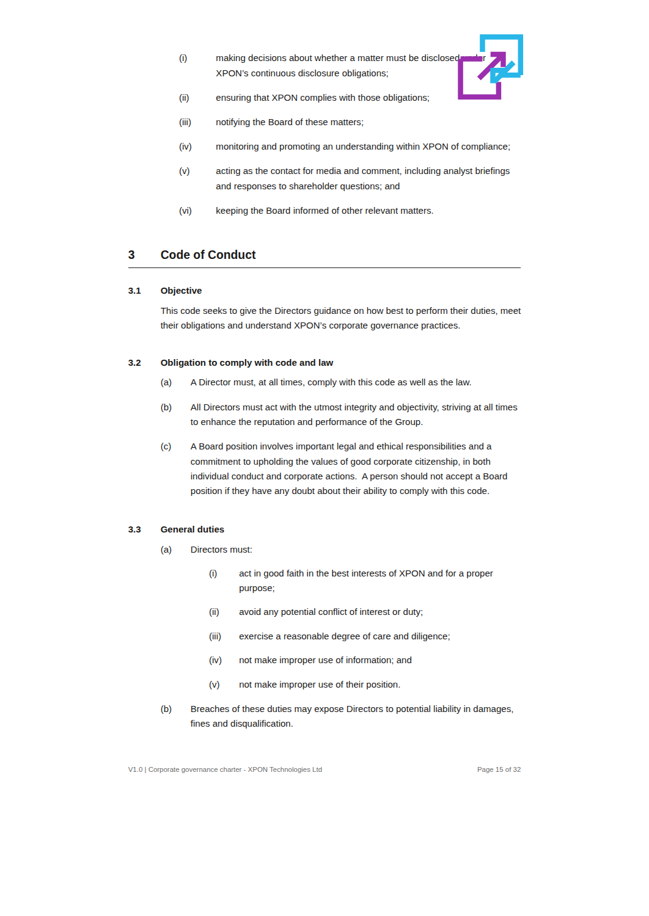(i) making decisions about whether a matter must be disclosed under XPON’s continuous disclosure obligations;
(ii) ensuring that XPON complies with those obligations;
(iii) notifying the Board of these matters;
(iv) monitoring and promoting an understanding within XPON of compliance;
(v) acting as the contact for media and comment, including analyst briefings and responses to shareholder questions; and
(vi) keeping the Board informed of other relevant matters.
3 Code of Conduct
3.1 Objective
This code seeks to give the Directors guidance on how best to perform their duties, meet their obligations and understand XPON’s corporate governance practices.
3.2 Obligation to comply with code and law
(a) A Director must, at all times, comply with this code as well as the law.
(b) All Directors must act with the utmost integrity and objectivity, striving at all times to enhance the reputation and performance of the Group.
(c) A Board position involves important legal and ethical responsibilities and a commitment to upholding the values of good corporate citizenship, in both individual conduct and corporate actions. A person should not accept a Board position if they have any doubt about their ability to comply with this code.
3.3 General duties
(a)
Directors must:
(i) act in good faith in the best interests of XPON and for a proper purpose;
(ii) avoid any potential conflict of interest or duty;
(iii) exercise a reasonable degree of care and diligence;
(iv) not make improper use of information; and
(v) not make improper use of their position.
(b) Breaches of these duties may expose Directors to potential liability in damages, fines and disqualification.
V1.0 | Corporate governance charter - XPON Technologies Ltd Page 15 of 32